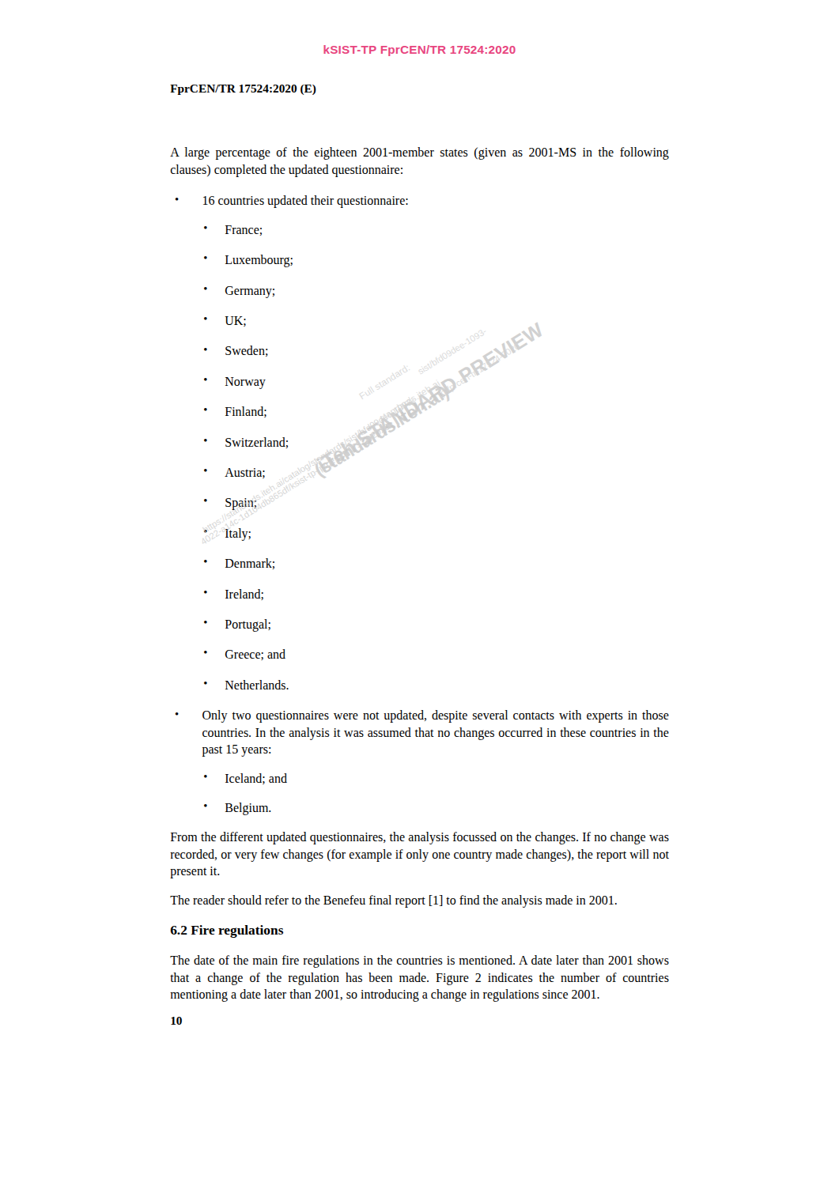kSIST-TP FprCEN/TR 17524:2020
FprCEN/TR 17524:2020 (E)
A large percentage of the eighteen 2001-member states (given as 2001-MS in the following clauses) completed the updated questionnaire:
16 countries updated their questionnaire:
France;
Luxembourg;
Germany;
UK;
Sweden;
Norway
Finland;
Switzerland;
Austria;
Spain;
Italy;
Denmark;
Ireland;
Portugal;
Greece; and
Netherlands.
Only two questionnaires were not updated, despite several contacts with experts in those countries. In the analysis it was assumed that no changes occurred in these countries in the past 15 years:
Iceland; and
Belgium.
From the different updated questionnaires, the analysis focussed on the changes. If no change was recorded, or very few changes (for example if only one country made changes), the report will not present it.
The reader should refer to the Benefeu final report [1] to find the analysis made in 2001.
6.2 Fire regulations
The date of the main fire regulations in the countries is mentioned. A date later than 2001 shows that a change of the regulation has been made. Figure 2 indicates the number of countries mentioning a date later than 2001, so introducing a change in regulations since 2001.
10
iTeh STANDARD PREVIEW
(standards.iteh.ai)
https://standards.iteh.ai/catalog/standards/sist/bfd09dee-1093-
4022-a14c-1d104db865df/ksist-tp-fprcen-tr-17524-2020
Full standard:
standards.iteh.ai
sist/bfd09dee-1093-
tp-fprcen-tr-17524-2020